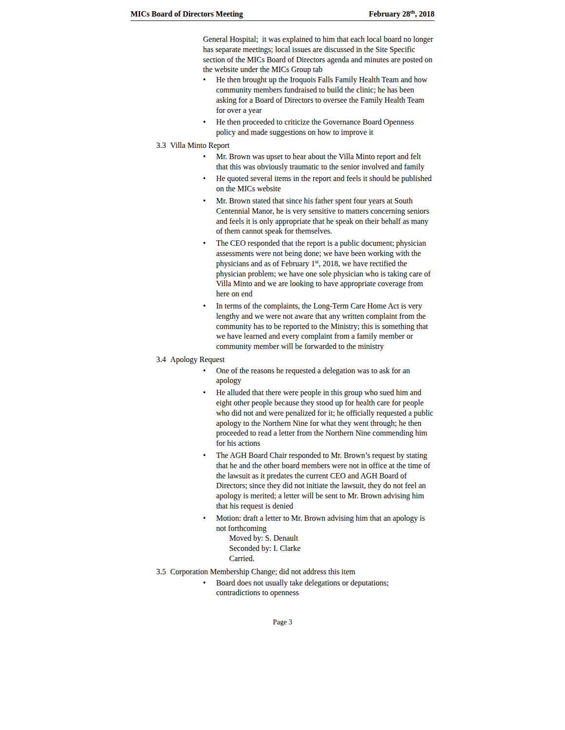MICs Board of Directors Meeting
February 28th, 2018
General Hospital; it was explained to him that each local board no longer has separate meetings; local issues are discussed in the Site Specific section of the MICs Board of Directors agenda and minutes are posted on the website under the MICs Group tab
He then brought up the Iroquois Falls Family Health Team and how community members fundraised to build the clinic; he has been asking for a Board of Directors to oversee the Family Health Team for over a year
He then proceeded to criticize the Governance Board Openness policy and made suggestions on how to improve it
3.3
Villa Minto Report
Mr. Brown was upset to hear about the Villa Minto report and felt that this was obviously traumatic to the senior involved and family
He quoted several items in the report and feels it should be published on the MICs website
Mr. Brown stated that since his father spent four years at South Centennial Manor, he is very sensitive to matters concerning seniors and feels it is only appropriate that he speak on their behalf as many of them cannot speak for themselves.
The CEO responded that the report is a public document; physician assessments were not being done; we have been working with the physicians and as of February 1st, 2018, we have rectified the physician problem; we have one sole physician who is taking care of Villa Minto and we are looking to have appropriate coverage from here on end
In terms of the complaints, the Long-Term Care Home Act is very lengthy and we were not aware that any written complaint from the community has to be reported to the Ministry; this is something that we have learned and every complaint from a family member or community member will be forwarded to the ministry
3.4
Apology Request
One of the reasons he requested a delegation was to ask for an apology
He alluded that there were people in this group who sued him and eight other people because they stood up for health care for people who did not and were penalized for it; he officially requested a public apology to the Northern Nine for what they went through; he then proceeded to read a letter from the Northern Nine commending him for his actions
The AGH Board Chair responded to Mr. Brown’s request by stating that he and the other board members were not in office at the time of the lawsuit as it predates the current CEO and AGH Board of Directors; since they did not initiate the lawsuit, they do not feel an apology is merited; a letter will be sent to Mr. Brown advising him that his request is denied
Motion: draft a letter to Mr. Brown advising him that an apology is not forthcoming
Moved by: S. Denault
Seconded by: I. Clarke
Carried.
3.5
Corporation Membership Change; did not address this item
Board does not usually take delegations or deputations; contradictions to openness
Page 3